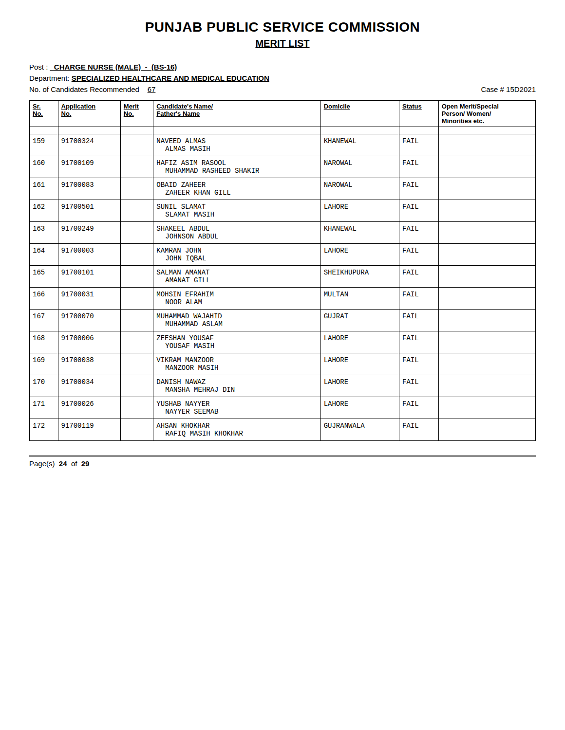PUNJAB PUBLIC SERVICE COMMISSION
MERIT LIST
Post : CHARGE NURSE (MALE) - (BS-16)
Department: SPECIALIZED HEALTHCARE AND MEDICAL EDUCATION
No. of Candidates Recommended 67
Case # 15D2021
| Sr. No. | Application No. | Merit No. | Candidate's Name/ Father's Name | Domicile | Status | Open Merit/Special Person/ Women/ Minorities etc. |
| --- | --- | --- | --- | --- | --- | --- |
| 159 | 91700324 | | NAVEED ALMAS ALMAS MASIH | KHANEWAL | FAIL | |
| 160 | 91700109 | | HAFIZ ASIM RASOOL MUHAMMAD RASHEED SHAKIR | NAROWAL | FAIL | |
| 161 | 91700083 | | OBAID ZAHEER ZAHEER KHAN GILL | NAROWAL | FAIL | |
| 162 | 91700501 | | SUNIL SLAMAT SLAMAT MASIH | LAHORE | FAIL | |
| 163 | 91700249 | | SHAKEEL ABDUL JOHNSON ABDUL | KHANEWAL | FAIL | |
| 164 | 91700003 | | KAMRAN JOHN JOHN IQBAL | LAHORE | FAIL | |
| 165 | 91700101 | | SALMAN AMANAT AMANAT GILL | SHEIKHUPURA | FAIL | |
| 166 | 91700031 | | MOHSIN EFRAHIM NOOR ALAM | MULTAN | FAIL | |
| 167 | 91700070 | | MUHAMMAD WAJAHID MUHAMMAD ASLAM | GUJRAT | FAIL | |
| 168 | 91700006 | | ZEESHAN YOUSAF YOUSAF MASIH | LAHORE | FAIL | |
| 169 | 91700038 | | VIKRAM MANZOOR MANZOOR MASIH | LAHORE | FAIL | |
| 170 | 91700034 | | DANISH NAWAZ MANSHA MEHRAJ DIN | LAHORE | FAIL | |
| 171 | 91700026 | | YUSHAB NAYYER NAYYER SEEMAB | LAHORE | FAIL | |
| 172 | 91700119 | | AHSAN KHOKHAR RAFIQ MASIH KHOKHAR | GUJRANWALA | FAIL | |
Page(s) 24 of 29